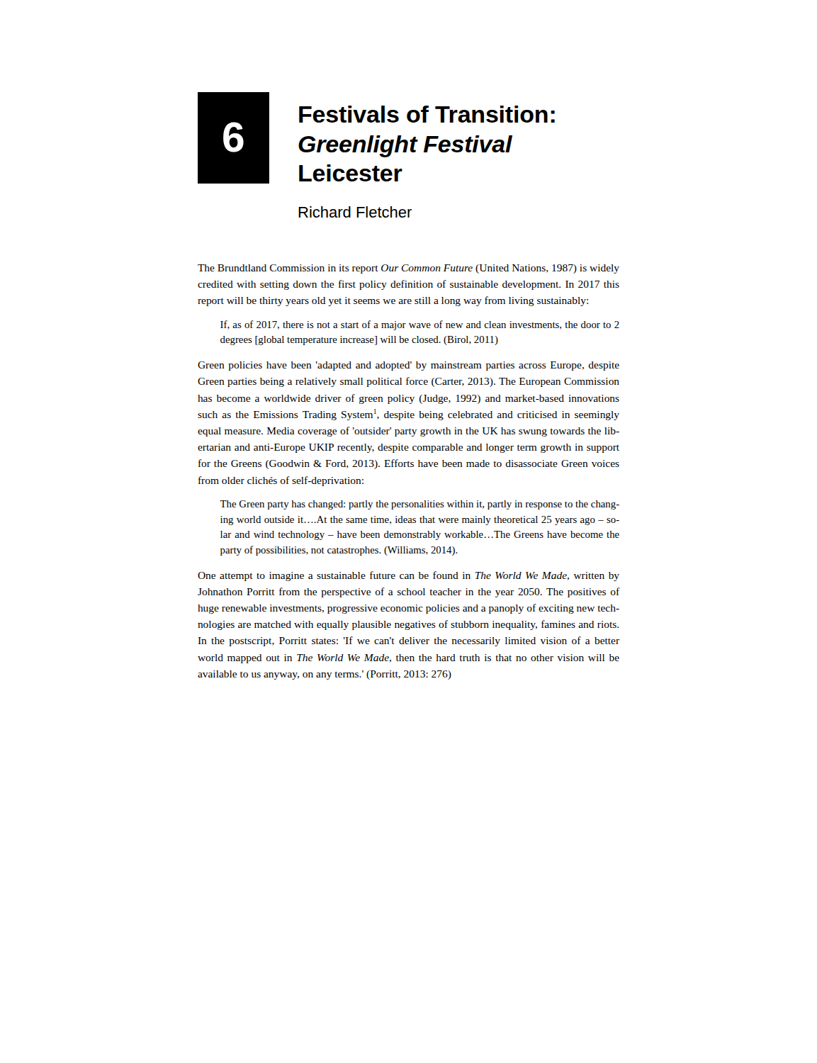6
Festivals of Transition:
Greenlight Festival Leicester
Richard Fletcher
The Brundtland Commission in its report Our Common Future (United Nations, 1987) is widely credited with setting down the first policy definition of sustainable development. In 2017 this report will be thirty years old yet it seems we are still a long way from living sustainably:
If, as of 2017, there is not a start of a major wave of new and clean investments, the door to 2 degrees [global temperature increase] will be closed. (Birol, 2011)
Green policies have been 'adapted and adopted' by mainstream parties across Europe, despite Green parties being a relatively small political force (Carter, 2013). The European Commission has become a worldwide driver of green policy (Judge, 1992) and market-based innovations such as the Emissions Trading System1, despite being celebrated and criticised in seemingly equal measure. Media coverage of 'outsider' party growth in the UK has swung towards the libertarian and anti-Europe UKIP recently, despite comparable and longer term growth in support for the Greens (Goodwin & Ford, 2013). Efforts have been made to disassociate Green voices from older clichés of self-deprivation:
The Green party has changed: partly the personalities within it, partly in response to the changing world outside it….At the same time, ideas that were mainly theoretical 25 years ago – solar and wind technology – have been demonstrably workable…The Greens have become the party of possibilities, not catastrophes. (Williams, 2014).
One attempt to imagine a sustainable future can be found in The World We Made, written by Johnathon Porritt from the perspective of a school teacher in the year 2050. The positives of huge renewable investments, progressive economic policies and a panoply of exciting new technologies are matched with equally plausible negatives of stubborn inequality, famines and riots. In the postscript, Porritt states: 'If we can't deliver the necessarily limited vision of a better world mapped out in The World We Made, then the hard truth is that no other vision will be available to us anyway, on any terms.' (Porritt, 2013: 276)